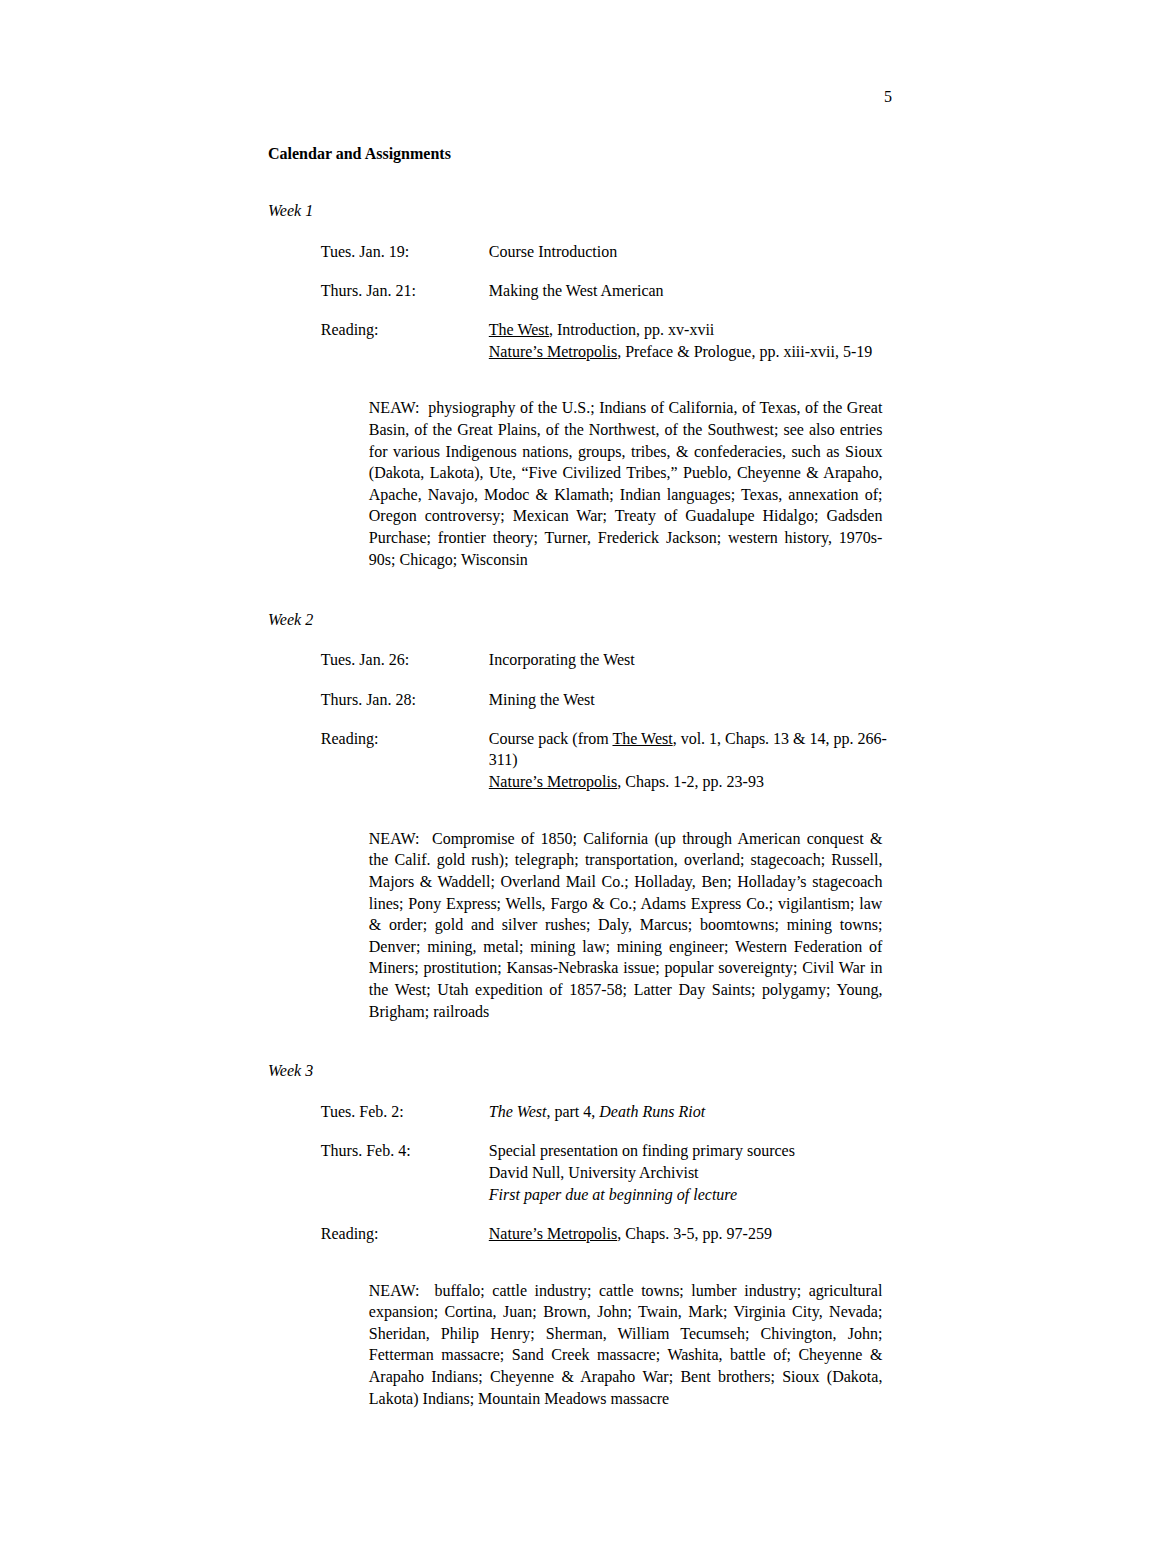5
Calendar and Assignments
Week 1
| Tues. Jan. 19: | Course Introduction |
| Thurs. Jan. 21: | Making the West American |
| Reading: | The West , Introduction, pp. xv-xvii Nature’s Metropolis , Preface & Prologue, pp. xiii-xvii, 5-19 |
NEAW: physiography of the U.S.; Indians of California, of Texas, of the Great Basin, of the Great Plains, of the Northwest, of the Southwest; see also entries for various Indigenous nations, groups, tribes, & confederacies, such as Sioux (Dakota, Lakota), Ute, “Five Civilized Tribes,” Pueblo, Cheyenne & Arapaho, Apache, Navajo, Modoc & Klamath; Indian languages; Texas, annexation of; Oregon controversy; Mexican War; Treaty of Guadalupe Hidalgo; Gadsden Purchase; frontier theory; Turner, Frederick Jackson; western history, 1970s-90s; Chicago; Wisconsin
Week 2
| Tues. Jan. 26: | Incorporating the West |
| Thurs. Jan. 28: | Mining the West |
| Reading: | Course pack (from The West , vol. 1, Chaps. 13 & 14, pp. 266-311) Nature’s Metropolis , Chaps. 1-2, pp. 23-93 |
NEAW: Compromise of 1850; California (up through American conquest & the Calif. gold rush); telegraph; transportation, overland; stagecoach; Russell, Majors & Waddell; Overland Mail Co.; Holladay, Ben; Holladay’s stagecoach lines; Pony Express; Wells, Fargo & Co.; Adams Express Co.; vigilantism; law & order; gold and silver rushes; Daly, Marcus; boomtowns; mining towns; Denver; mining, metal; mining law; mining engineer; Western Federation of Miners; prostitution; Kansas-Nebraska issue; popular sovereignty; Civil War in the West; Utah expedition of 1857-58; Latter Day Saints; polygamy; Young, Brigham; railroads
Week 3
| Tues. Feb. 2: | The West , part 4, Death Runs Riot |
| Thurs. Feb. 4: | Special presentation on finding primary sources David Null, University Archivist First paper due at beginning of lecture |
| Reading: | Nature’s Metropolis , Chaps. 3-5, pp. 97-259 |
NEAW: buffalo; cattle industry; cattle towns; lumber industry; agricultural expansion; Cortina, Juan; Brown, John; Twain, Mark; Virginia City, Nevada; Sheridan, Philip Henry; Sherman, William Tecumseh; Chivington, John; Fetterman massacre; Sand Creek massacre; Washita, battle of; Cheyenne & Arapaho Indians; Cheyenne & Arapaho War; Bent brothers; Sioux (Dakota, Lakota) Indians; Mountain Meadows massacre